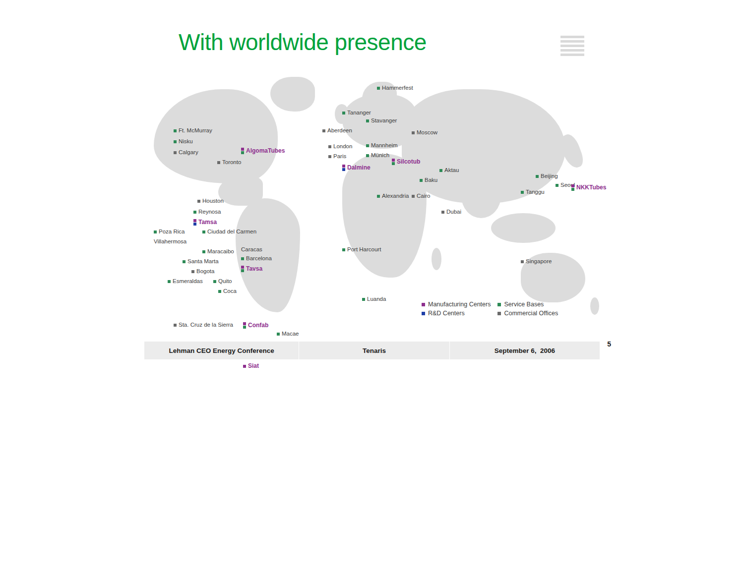With worldwide presence
Ft. McMurray
Nisku
Calgary
Toronto
AlgomaTubes
Houston
Reynosa
Tamsa
Poza Rica
Ciudad del Carmen
Villahermosa
Maracaibo
Caracas
Barcelona
Santa Marta
Tavsa
Bogota
Esmeraldas
Quito
Coca
Sta. Cruz de la Sierra
Confab
Macae
Siderca
Siat
Neuquen
Comodoro Rivadavia
Hammerfest
Tananger
Stavanger
Aberdeen
Moscow
London
Mannheim
Paris
Münich
Dalmine
Silcotub
Aktau
Baku
Alexandria
Cairo
Dubai
Port Harcourt
Luanda
Beijing
Seoul
Tanggu
NKKTubes
Singapore
| Manufacturing Centers | Service Bases |
| R&D Centers | Commercial Offices |
5
| Lehman CEO Energy Conference | Tenaris | September 6, 2006 |